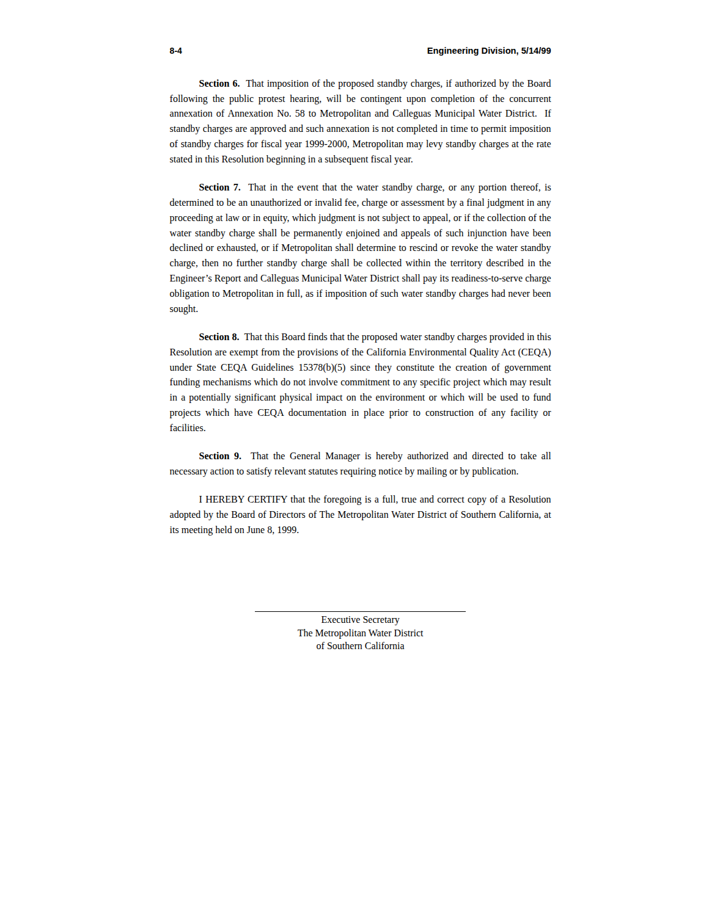8-4 Engineering Division, 5/14/99
Section 6. That imposition of the proposed standby charges, if authorized by the Board following the public protest hearing, will be contingent upon completion of the concurrent annexation of Annexation No. 58 to Metropolitan and Calleguas Municipal Water District. If standby charges are approved and such annexation is not completed in time to permit imposition of standby charges for fiscal year 1999-2000, Metropolitan may levy standby charges at the rate stated in this Resolution beginning in a subsequent fiscal year.
Section 7. That in the event that the water standby charge, or any portion thereof, is determined to be an unauthorized or invalid fee, charge or assessment by a final judgment in any proceeding at law or in equity, which judgment is not subject to appeal, or if the collection of the water standby charge shall be permanently enjoined and appeals of such injunction have been declined or exhausted, or if Metropolitan shall determine to rescind or revoke the water standby charge, then no further standby charge shall be collected within the territory described in the Engineer’s Report and Calleguas Municipal Water District shall pay its readiness-to-serve charge obligation to Metropolitan in full, as if imposition of such water standby charges had never been sought.
Section 8. That this Board finds that the proposed water standby charges provided in this Resolution are exempt from the provisions of the California Environmental Quality Act (CEQA) under State CEQA Guidelines 15378(b)(5) since they constitute the creation of government funding mechanisms which do not involve commitment to any specific project which may result in a potentially significant physical impact on the environment or which will be used to fund projects which have CEQA documentation in place prior to construction of any facility or facilities.
Section 9. That the General Manager is hereby authorized and directed to take all necessary action to satisfy relevant statutes requiring notice by mailing or by publication.
I HEREBY CERTIFY that the foregoing is a full, true and correct copy of a Resolution adopted by the Board of Directors of The Metropolitan Water District of Southern California, at its meeting held on June 8, 1999.
Executive Secretary
The Metropolitan Water District
of Southern California